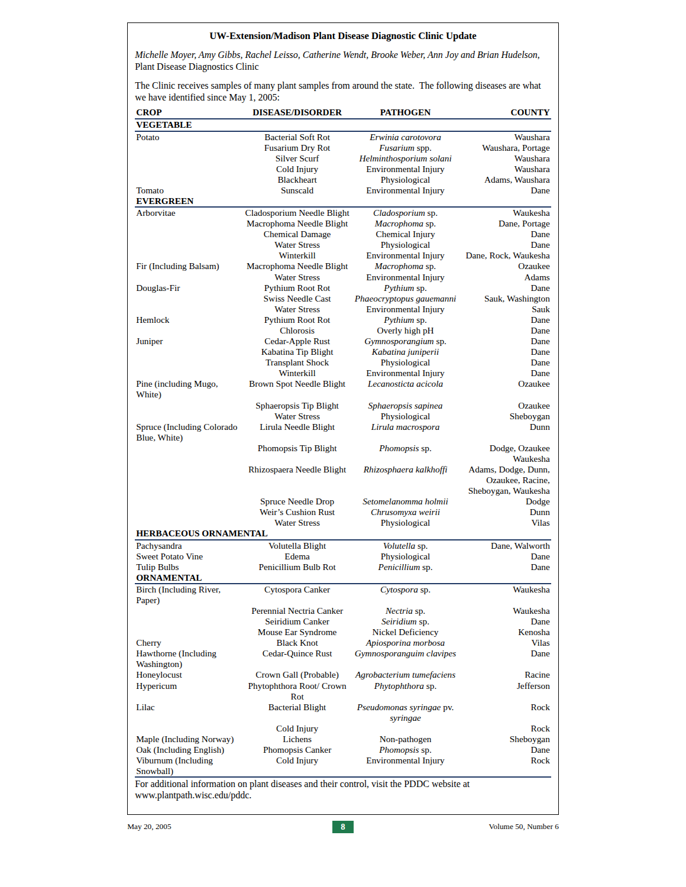UW-Extension/Madison Plant Disease Diagnostic Clinic Update
Michelle Moyer, Amy Gibbs, Rachel Leisso, Catherine Wendt, Brooke Weber, Ann Joy and Brian Hudelson, Plant Disease Diagnostics Clinic
The Clinic receives samples of many plant samples from around the state. The following diseases are what we have identified since May 1, 2005:
| CROP | DISEASE/DISORDER | PATHOGEN | COUNTY |
| --- | --- | --- | --- |
| VEGETABLE |
| Potato | Bacterial Soft Rot | Erwinia carotovora | Waushara |
| | Fusarium Dry Rot | Fusarium spp. | Waushara, Portage |
| | Silver Scurf | Helminthosporium solani | Waushara |
| | Cold Injury | Environmental Injury | Waushara |
| | Blackheart | Physiological | Adams, Waushara |
| Tomato | Sunscald | Environmental Injury | Dane |
| EVERGREEN |
| Arborvitae | Cladosporium Needle Blight | Cladosporium sp. | Waukesha |
| | Macrophoma Needle Blight | Macrophoma sp. | Dane, Portage |
| | Chemical Damage | Chemical Injury | Dane |
| | Water Stress | Physiological | Dane |
| | Winterkill | Environmental Injury | Dane, Rock, Waukesha |
| Fir (Including Balsam) | Macrophoma Needle Blight | Macrophoma sp. | Ozaukee |
| | Water Stress | Environmental Injury | Adams |
| Douglas-Fir | Pythium Root Rot | Pythium sp. | Dane |
| | Swiss Needle Cast | Phaeocryptopus gauemanni | Sauk, Washington |
| | Water Stress | Environmental Injury | Sauk |
| Hemlock | Pythium Root Rot | Pythium sp. | Dane |
| | Chlorosis | Overly high pH | Dane |
| Juniper | Cedar-Apple Rust | Gymnosporangium sp. | Dane |
| | Kabatina Tip Blight | Kabatina juniperii | Dane |
| | Transplant Shock | Physiological | Dane |
| | Winterkill | Environmental Injury | Dane |
| Pine (including Mugo, White) | Brown Spot Needle Blight | Lecanosticta acicola | Ozaukee |
| | Sphaeropsis Tip Blight | Sphaeropsis sapinea | Ozaukee |
| | Water Stress | Physiological | Sheboygan |
| Spruce (Including Colorado Blue, White) | Lirula Needle Blight | Lirula macrospora | Dunn |
| | Phomopsis Tip Blight | Phomopsis sp. | Dodge, Ozaukee Waukesha |
| | Rhizospaera Needle Blight | Rhizosphaera kalkhoffi | Adams, Dodge, Dunn, |
| | | | Ozaukee, Racine, Sheboygan, Waukesha |
| | Spruce Needle Drop | Setomelanomma holmii | Dodge |
| | Weir’s Cushion Rust | Chrusomyxa weirii | Dunn |
| | Water Stress | Physiological | Vilas |
| HERBACEOUS ORNAMENTAL |
| Pachysandra | Volutella Blight | Volutella sp. | Dane, Walworth |
| Sweet Potato Vine | Edema | Physiological | Dane |
| Tulip Bulbs | Penicillium Bulb Rot | Penicillium sp. | Dane |
| ORNAMENTAL |
| Birch (Including River, Paper) | Cytospora Canker | Cytospora sp. | Waukesha |
| | Perennial Nectria Canker | Nectria sp. | Waukesha |
| | Seiridium Canker | Seiridium sp. | Dane |
| | Mouse Ear Syndrome | Nickel Deficiency | Kenosha |
| Cherry | Black Knot | Apiosporina morbosa | Vilas |
| Hawthorne (Including Washington) | Cedar-Quince Rust | Gymnosporanguim clavipes | Dane |
| Honeylocust | Crown Gall (Probable) | Agrobacterium tumefaciens | Racine |
| Hypericum | Phytophthora Root/ Crown Rot | Phytophthora sp. | Jefferson |
| Lilac | Bacterial Blight | Pseudomonas syringae pv. syringae | Rock |
| | Cold Injury | | Rock |
| Maple (Including Norway) | Lichens | Non-pathogen | Sheboygan |
| Oak (Including English) | Phomopsis Canker | Phomopsis sp. | Dane |
| Viburnum (Including Snowball) | Cold Injury | Environmental Injury | Rock |
For additional information on plant diseases and their control, visit the PDDC website at www.plantpath.wisc.edu/pddc.
May 20, 2005
8
Volume 50, Number 6